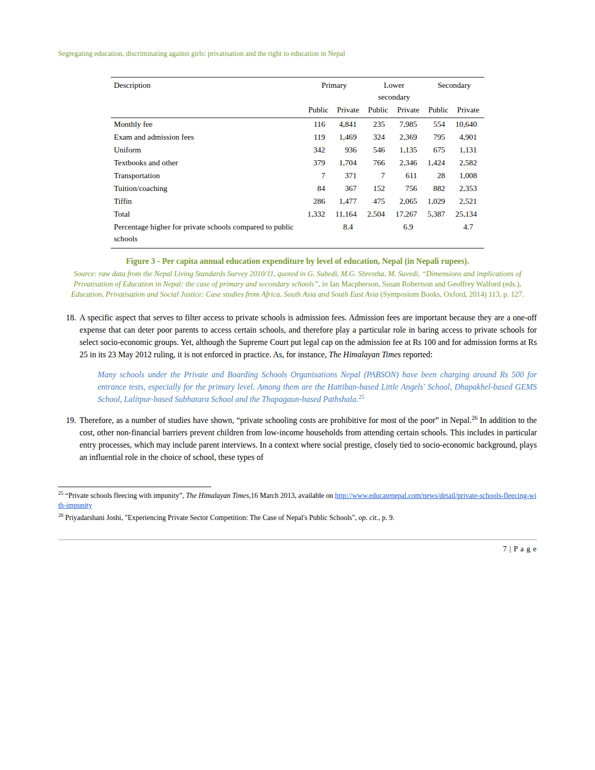Segregating education, discriminating against girls: privatisation and the right to education in Nepal
| Description | Primary | Lower secondary | Secondary |
| --- | --- | --- | --- |
| | Public | Private | Public | Private | Public | Private |
| Monthly fee | 116 | 4,841 | 235 | 7,985 | 554 | 10,640 |
| Exam and admission fees | 119 | 1,469 | 324 | 2,369 | 795 | 4,901 |
| Uniform | 342 | 936 | 546 | 1,135 | 675 | 1,131 |
| Textbooks and other | 379 | 1,704 | 766 | 2,346 | 1,424 | 2,582 |
| Transportation | 7 | 371 | 7 | 611 | 28 | 1,008 |
| Tuition/coaching | 84 | 367 | 152 | 756 | 882 | 2,353 |
| Tiffin | 286 | 1,477 | 475 | 2,065 | 1,029 | 2,521 |
| Total | 1,332 | 11,164 | 2,504 | 17,267 | 5,387 | 25,134 |
| Percentage higher for private schools compared to public schools | | 8.4 | | 6.9 | | 4.7 |
Figure 3 - Per capita annual education expenditure by level of education, Nepal (in Nepali rupees).
Source: raw data from the Nepal Living Standards Survey 2010/11, quoted in G. Subedi, M.G. Shrestha, M. Suvedi, “Dimensions and implications of Privatisation of Education in Nepal: the case of primary and secondary schools”, in Ian Macpherson, Susan Robertson and Geoffrey Walford (eds.), Education, Privatisation and Social Justice: Case studies from Africa, South Asia and South East Asia (Symposium Books, Oxford, 2014) 113, p. 127.
18. A specific aspect that serves to filter access to private schools is admission fees. Admission fees are important because they are a one-off expense that can deter poor parents to access certain schools, and therefore play a particular role in baring access to private schools for select socio-economic groups. Yet, although the Supreme Court put legal cap on the admission fee at Rs 100 and for admission forms at Rs 25 in its 23 May 2012 ruling, it is not enforced in practice. As, for instance, The Himalayan Times reported:
Many schools under the Private and Boarding Schools Organisations Nepal (PABSON) have been charging around Rs 500 for entrance tests, especially for the primary level. Among them are the Hattiban-based Little Angels' School, Dhapakhel-based GEMS School, Lalitpur-based Subhatara School and the Thapagaun-based Pathshala.25
19. Therefore, as a number of studies have shown, “private schooling costs are prohibitive for most of the poor” in Nepal.26 In addition to the cost, other non-financial barriers prevent children from low-income households from attending certain schools. This includes in particular entry processes, which may include parent interviews. In a context where social prestige, closely tied to socio-economic background, plays an influential role in the choice of school, these types of
25 “Private schools fleecing with impunity”, The Himalayan Times,16 March 2013, available on http://www.educatenepal.com/news/detail/private-schools-fleecing-with-impunity
26 Priyadarshani Joshi, "Experiencing Private Sector Competition: The Case of Nepal's Public Schools", op. cit., p. 9.
7 | P a g e